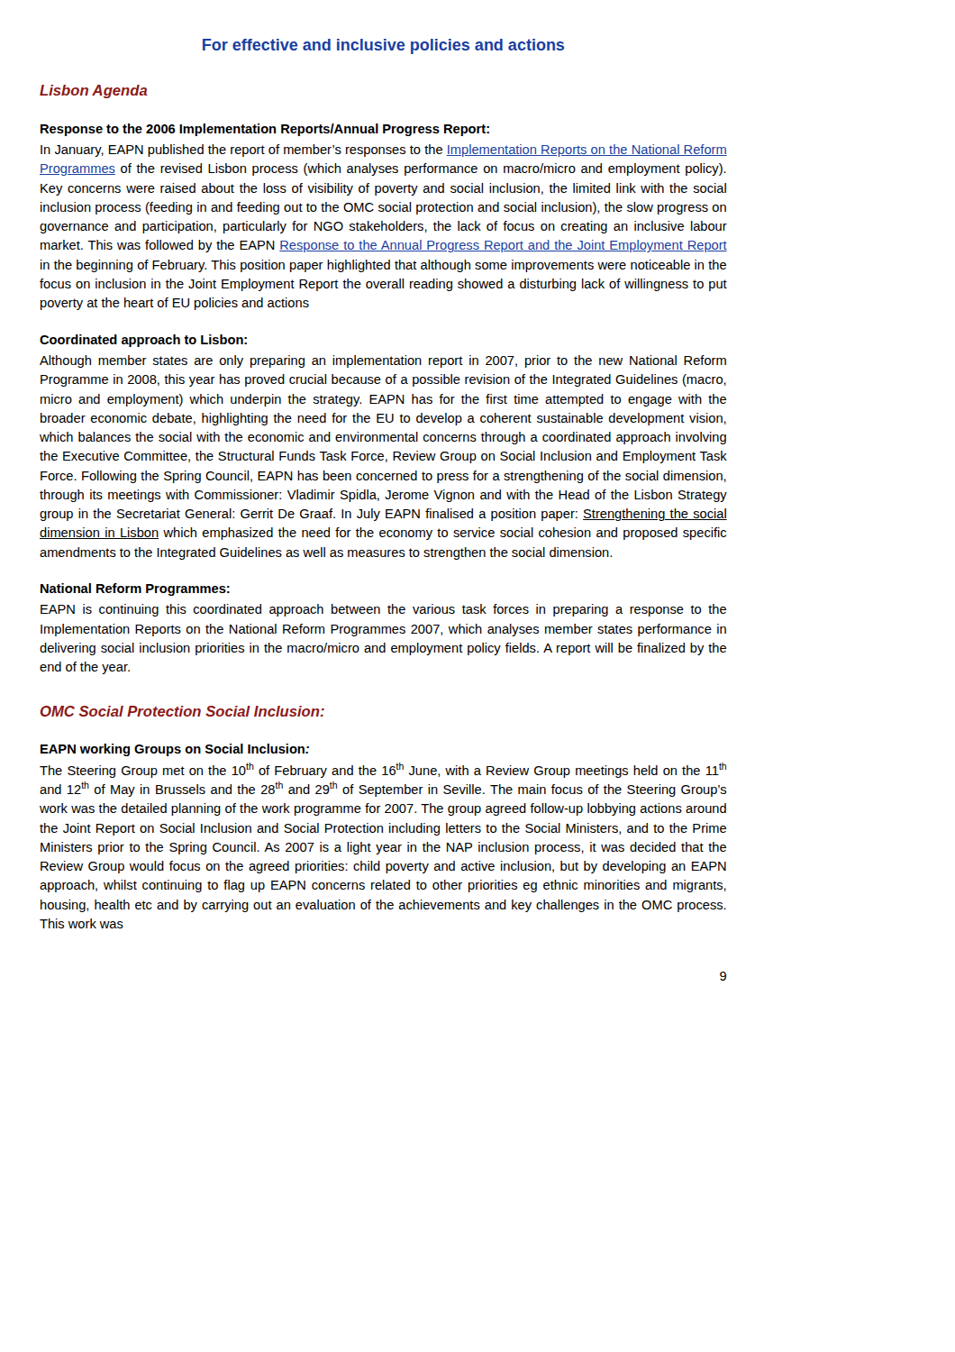For effective and inclusive policies and actions
Lisbon Agenda
Response to the 2006 Implementation Reports/Annual Progress Report:
In January, EAPN published the report of member’s responses to the Implementation Reports on the National Reform Programmes of the revised Lisbon process (which analyses performance on macro/micro and employment policy). Key concerns were raised about the loss of visibility of poverty and social inclusion, the limited link with the social inclusion process (feeding in and feeding out to the OMC social protection and social inclusion), the slow progress on governance and participation, particularly for NGO stakeholders, the lack of focus on creating an inclusive labour market. This was followed by the EAPN Response to the Annual Progress Report and the Joint Employment Report in the beginning of February. This position paper highlighted that although some improvements were noticeable in the focus on inclusion in the Joint Employment Report the overall reading showed a disturbing lack of willingness to put poverty at the heart of EU policies and actions
Coordinated approach to Lisbon:
Although member states are only preparing an implementation report in 2007, prior to the new National Reform Programme in 2008, this year has proved crucial because of a possible revision of the Integrated Guidelines (macro, micro and employment) which underpin the strategy. EAPN has for the first time attempted to engage with the broader economic debate, highlighting the need for the EU to develop a coherent sustainable development vision, which balances the social with the economic and environmental concerns through a coordinated approach involving the Executive Committee, the Structural Funds Task Force, Review Group on Social Inclusion and Employment Task Force. Following the Spring Council, EAPN has been concerned to press for a strengthening of the social dimension, through its meetings with Commissioner: Vladimir Spidla, Jerome Vignon and with the Head of the Lisbon Strategy group in the Secretariat General: Gerrit De Graaf. In July EAPN finalised a position paper: Strengthening the social dimension in Lisbon which emphasized the need for the economy to service social cohesion and proposed specific amendments to the Integrated Guidelines as well as measures to strengthen the social dimension.
National Reform Programmes:
EAPN is continuing this coordinated approach between the various task forces in preparing a response to the Implementation Reports on the National Reform Programmes 2007, which analyses member states performance in delivering social inclusion priorities in the macro/micro and employment policy fields. A report will be finalized by the end of the year.
OMC Social Protection Social Inclusion:
EAPN working Groups on Social Inclusion:
The Steering Group met on the 10th of February and the 16th June, with a Review Group meetings held on the 11th and 12th of May in Brussels and the 28th and 29th of September in Seville. The main focus of the Steering Group’s work was the detailed planning of the work programme for 2007. The group agreed follow-up lobbying actions around the Joint Report on Social Inclusion and Social Protection including letters to the Social Ministers, and to the Prime Ministers prior to the Spring Council. As 2007 is a light year in the NAP inclusion process, it was decided that the Review Group would focus on the agreed priorities: child poverty and active inclusion, but by developing an EAPN approach, whilst continuing to flag up EAPN concerns related to other priorities eg ethnic minorities and migrants, housing, health etc and by carrying out an evaluation of the achievements and key challenges in the OMC process. This work was
9